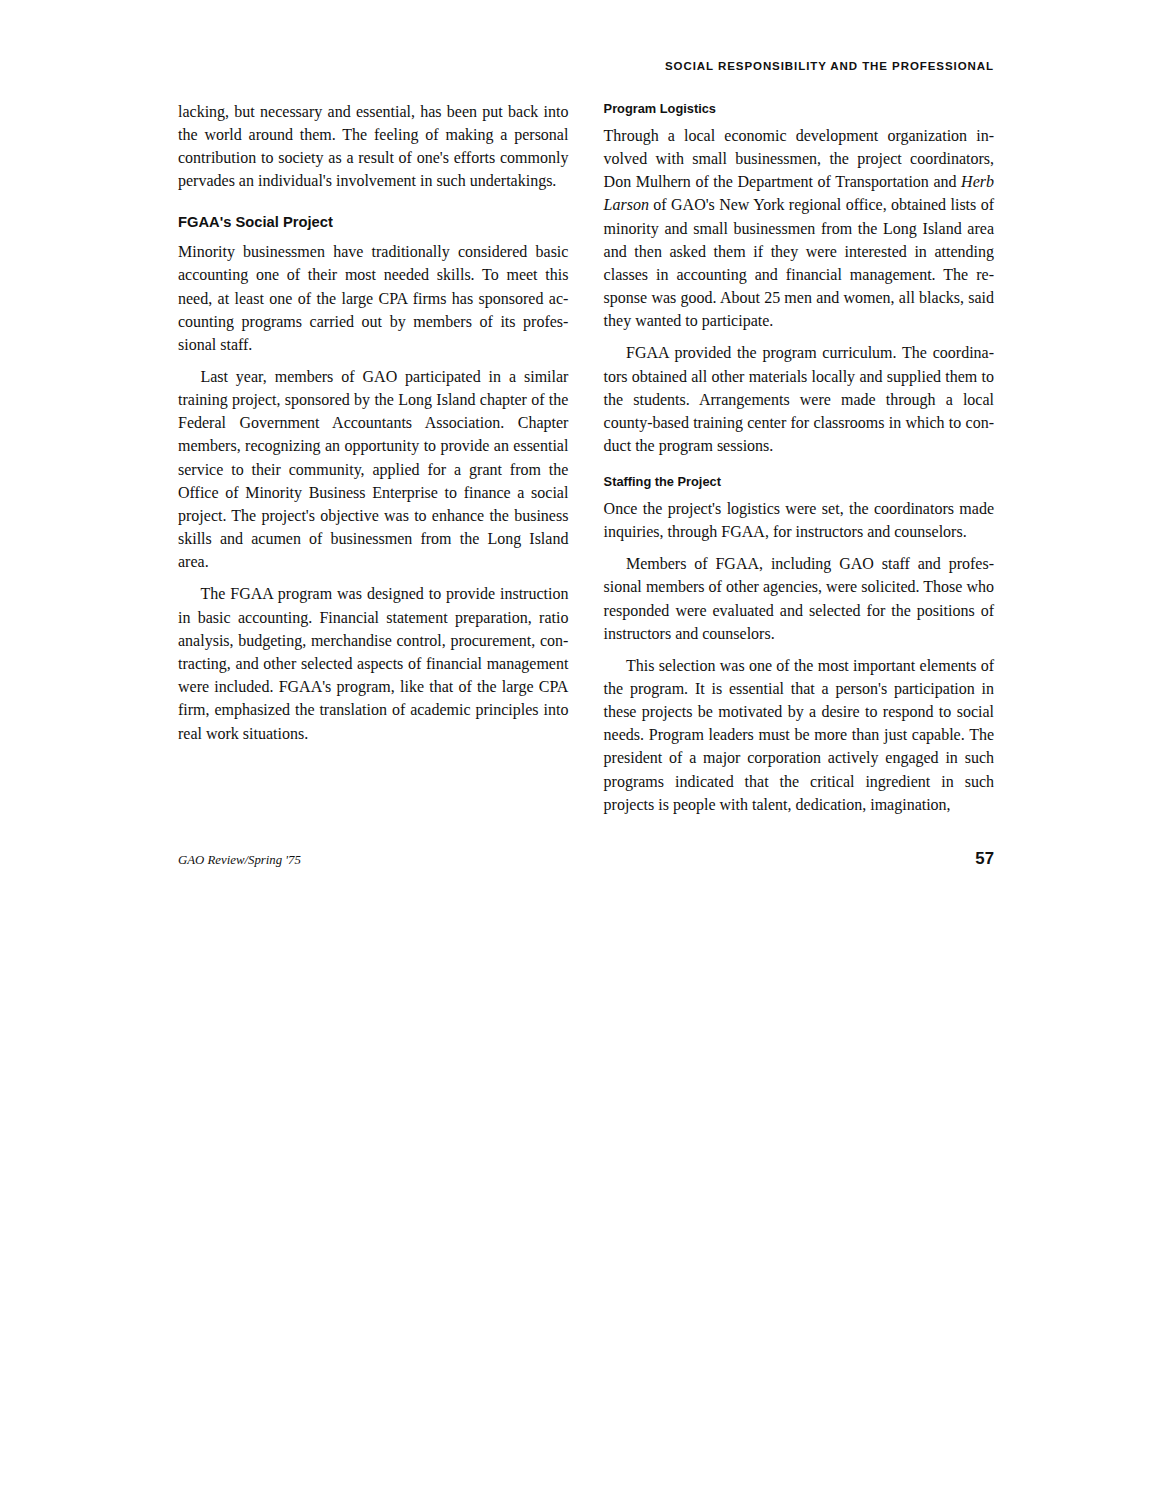Social Responsibility and the Professional
lacking, but necessary and essential, has been put back into the world around them. The feeling of making a personal contribution to society as a result of one's efforts commonly pervades an individual's involvement in such undertakings.
FGAA's Social Project
Minority businessmen have traditionally considered basic accounting one of their most needed skills. To meet this need, at least one of the large CPA firms has sponsored accounting programs carried out by members of its professional staff.
Last year, members of GAO participated in a similar training project, sponsored by the Long Island chapter of the Federal Government Accountants Association. Chapter members, recognizing an opportunity to provide an essential service to their community, applied for a grant from the Office of Minority Business Enterprise to finance a social project. The project's objective was to enhance the business skills and acumen of businessmen from the Long Island area.
The FGAA program was designed to provide instruction in basic accounting. Financial statement preparation, ratio analysis, budgeting, merchandise control, procurement, contracting, and other selected aspects of financial management were included. FGAA's program, like that of the large CPA firm, emphasized the translation of academic principles into real work situations.
Program Logistics
Through a local economic development organization involved with small businessmen, the project coordinators, Don Mulhern of the Department of Transportation and Herb Larson of GAO's New York regional office, obtained lists of minority and small businessmen from the Long Island area and then asked them if they were interested in attending classes in accounting and financial management. The response was good. About 25 men and women, all blacks, said they wanted to participate.
FGAA provided the program curriculum. The coordinators obtained all other materials locally and supplied them to the students. Arrangements were made through a local county-based training center for classrooms in which to conduct the program sessions.
Staffing the Project
Once the project's logistics were set, the coordinators made inquiries, through FGAA, for instructors and counselors.
Members of FGAA, including GAO staff and professional members of other agencies, were solicited. Those who responded were evaluated and selected for the positions of instructors and counselors.
This selection was one of the most important elements of the program. It is essential that a person's participation in these projects be motivated by a desire to respond to social needs. Program leaders must be more than just capable. The president of a major corporation actively engaged in such programs indicated that the critical ingredient in such projects is people with talent, dedication, imagination,
GAO Review/Spring '75 57